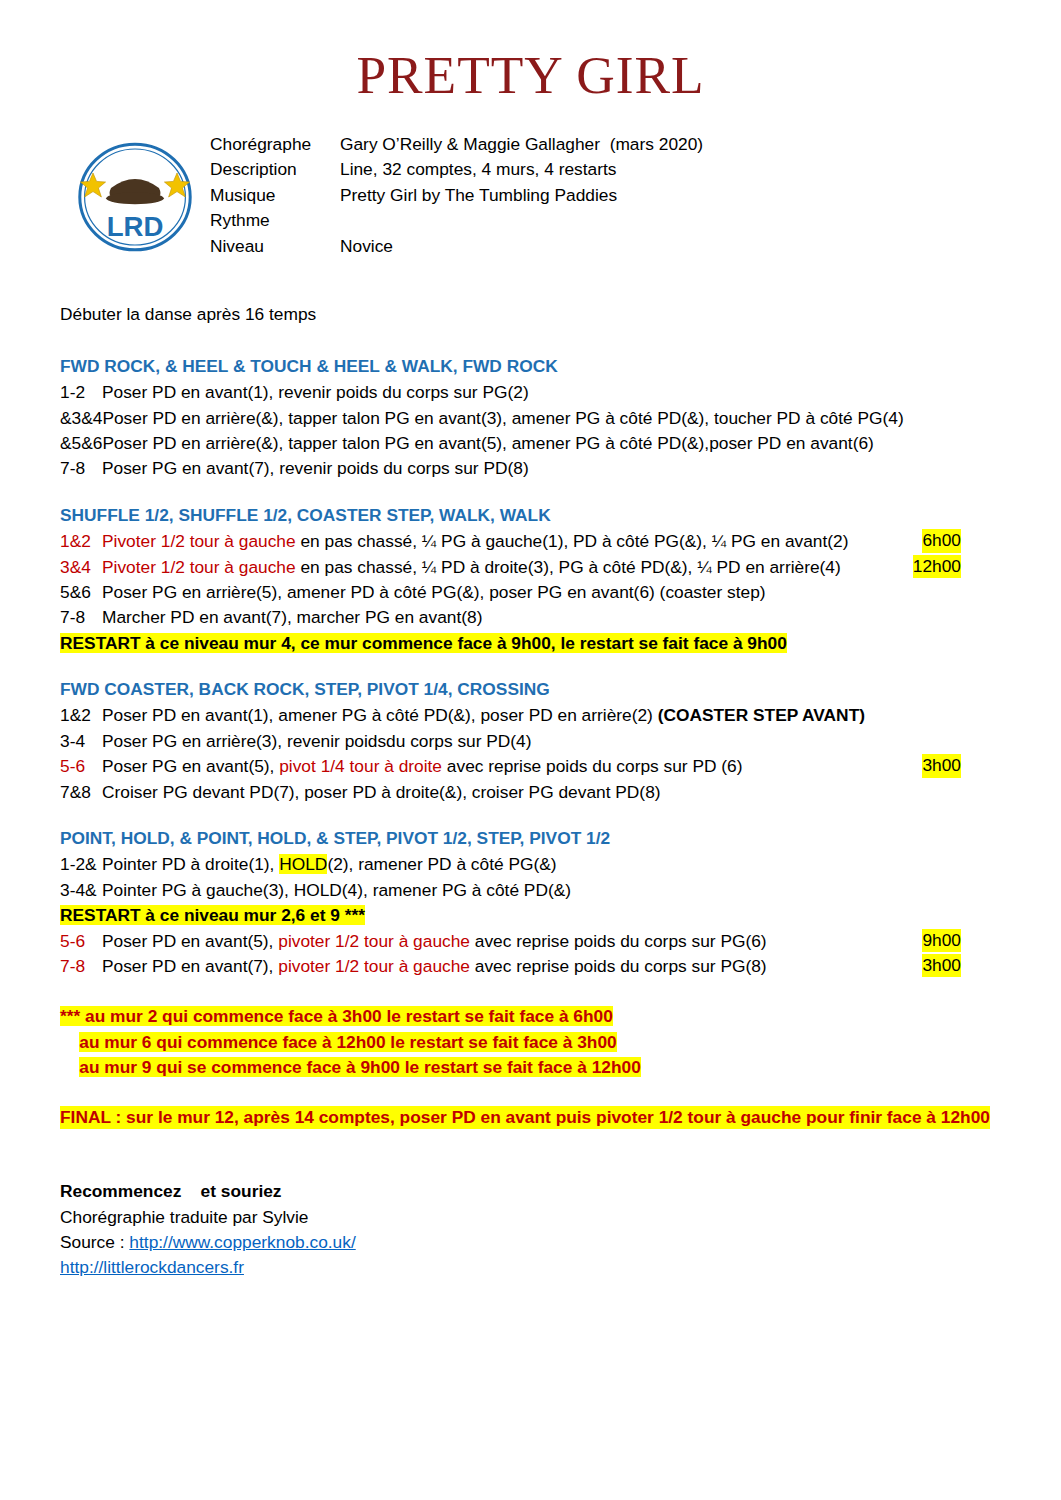PRETTY GIRL
LRD
| Chorégraphe | Gary O’Reilly & Maggie Gallagher (mars 2020) |
| Description | Line, 32 comptes, 4 murs, 4 restarts |
| Musique | Pretty Girl by The Tumbling Paddies |
| Rythme | |
| Niveau | Novice |
Débuter la danse après 16 temps
FWD ROCK, & HEEL & TOUCH & HEEL & WALK, FWD ROCK
1-2 Poser PD en avant(1), revenir poids du corps sur PG(2)
&3&4 Poser PD en arrière(&), tapper talon PG en avant(3), amener PG à côté PD(&), toucher PD à côté PG(4)
&5&6 Poser PD en arrière(&), tapper talon PG en avant(5), amener PG à côté PD(&),poser PD en avant(6)
7-8 Poser PG en avant(7), revenir poids du corps sur PD(8)
SHUFFLE 1/2, SHUFFLE 1/2, COASTER STEP, WALK, WALK
6h00
1&2 Pivoter 1/2 tour à gauche en pas chassé, ¼ PG à gauche(1), PD à côté PG(&), ¼ PG en avant(2)
12h00
3&4 Pivoter 1/2 tour à gauche en pas chassé, ¼ PD à droite(3), PG à côté PD(&), ¼ PD en arrière(4)
5&6 Poser PG en arrière(5), amener PD à côté PG(&), poser PG en avant(6) (coaster step)
7-8 Marcher PD en avant(7), marcher PG en avant(8)
RESTART à ce niveau mur 4, ce mur commence face à 9h00, le restart se fait face à 9h00
FWD COASTER, BACK ROCK, STEP, PIVOT 1/4, CROSSING
1&2 Poser PD en avant(1), amener PG à côté PD(&), poser PD en arrière(2) (COASTER STEP AVANT)
3-4 Poser PG en arrière(3), revenir poidsdu corps sur PD(4)
3h00
5-6 Poser PG en avant(5), pivot 1/4 tour à droite avec reprise poids du corps sur PD (6)
7&8 Croiser PG devant PD(7), poser PD à droite(&), croiser PG devant PD(8)
POINT, HOLD, & POINT, HOLD, & STEP, PIVOT 1/2, STEP, PIVOT 1/2
1-2&Pointer PD à droite(1), HOLD(2), ramener PD à côté PG(&)
3-4&Pointer PG à gauche(3), HOLD(4), ramener PG à côté PD(&)
RESTART à ce niveau mur 2,6 et 9 ***
9h00
5-6 Poser PD en avant(5), pivoter 1/2 tour à gauche avec reprise poids du corps sur PG(6)
3h00
7-8 Poser PD en avant(7), pivoter 1/2 tour à gauche avec reprise poids du corps sur PG(8)
*** au mur 2 qui commence face à 3h00 le restart se fait face à 6h00
au mur 6 qui commence face à 12h00 le restart se fait face à 3h00
au mur 9 qui se commence face à 9h00 le restart se fait face à 12h00
FINAL : sur le mur 12, après 14 comptes, poser PD en avant puis pivoter 1/2 tour à gauche pour finir face à 12h00
Recommencez et souriez
Chorégraphie traduite par Sylvie
Source : http://www.copperknob.co.uk/
http://littlerockdancers.fr